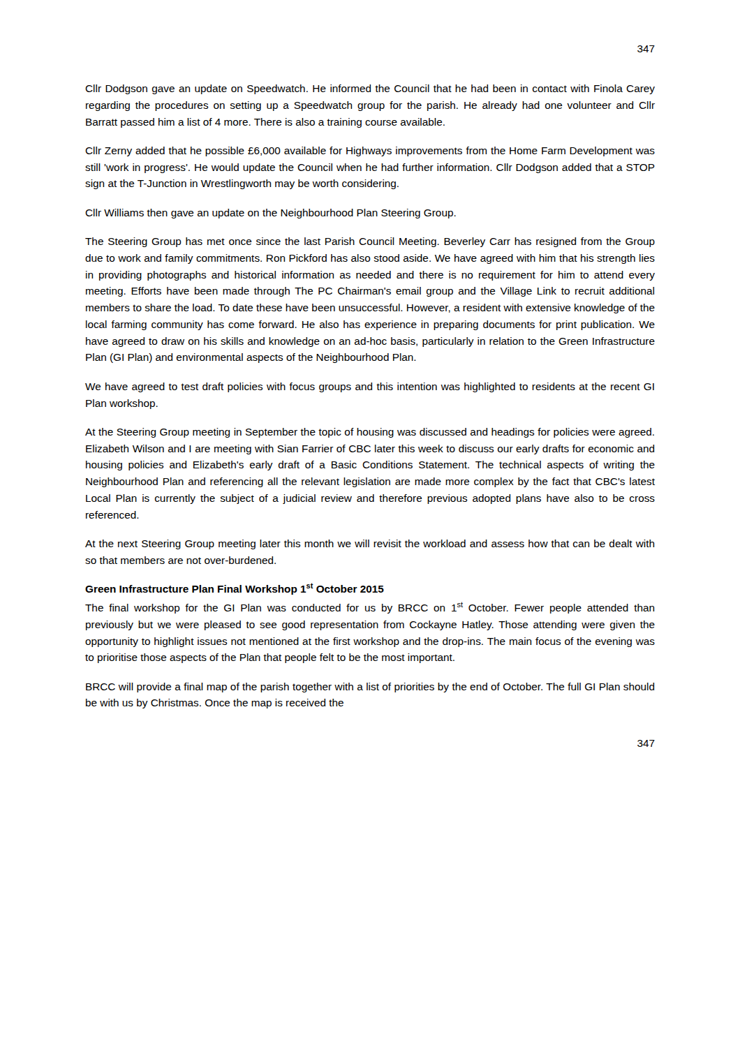347
Cllr Dodgson gave an update on Speedwatch. He informed the Council that he had been in contact with Finola Carey regarding the procedures on setting up a Speedwatch group for the parish. He already had one volunteer and Cllr Barratt passed him a list of 4 more. There is also a training course available.
Cllr Zerny added that he possible £6,000 available for Highways improvements from the Home Farm Development was still 'work in progress'. He would update the Council when he had further information. Cllr Dodgson added that a STOP sign at the T-Junction in Wrestlingworth may be worth considering.
Cllr Williams then gave an update on the Neighbourhood Plan Steering Group.
The Steering Group has met once since the last Parish Council Meeting. Beverley Carr has resigned from the Group due to work and family commitments. Ron Pickford has also stood aside. We have agreed with him that his strength lies in providing photographs and historical information as needed and there is no requirement for him to attend every meeting. Efforts have been made through The PC Chairman's email group and the Village Link to recruit additional members to share the load. To date these have been unsuccessful. However, a resident with extensive knowledge of the local farming community has come forward. He also has experience in preparing documents for print publication. We have agreed to draw on his skills and knowledge on an ad-hoc basis, particularly in relation to the Green Infrastructure Plan (GI Plan) and environmental aspects of the Neighbourhood Plan.
We have agreed to test draft policies with focus groups and this intention was highlighted to residents at the recent GI Plan workshop.
At the Steering Group meeting in September the topic of housing was discussed and headings for policies were agreed. Elizabeth Wilson and I are meeting with Sian Farrier of CBC later this week to discuss our early drafts for economic and housing policies and Elizabeth's early draft of a Basic Conditions Statement. The technical aspects of writing the Neighbourhood Plan and referencing all the relevant legislation are made more complex by the fact that CBC's latest Local Plan is currently the subject of a judicial review and therefore previous adopted plans have also to be cross referenced.
At the next Steering Group meeting later this month we will revisit the workload and assess how that can be dealt with so that members are not over-burdened.
Green Infrastructure Plan Final Workshop 1st October 2015
The final workshop for the GI Plan was conducted for us by BRCC on 1st October. Fewer people attended than previously but we were pleased to see good representation from Cockayne Hatley. Those attending were given the opportunity to highlight issues not mentioned at the first workshop and the drop-ins. The main focus of the evening was to prioritise those aspects of the Plan that people felt to be the most important.
BRCC will provide a final map of the parish together with a list of priorities by the end of October. The full GI Plan should be with us by Christmas. Once the map is received the
347